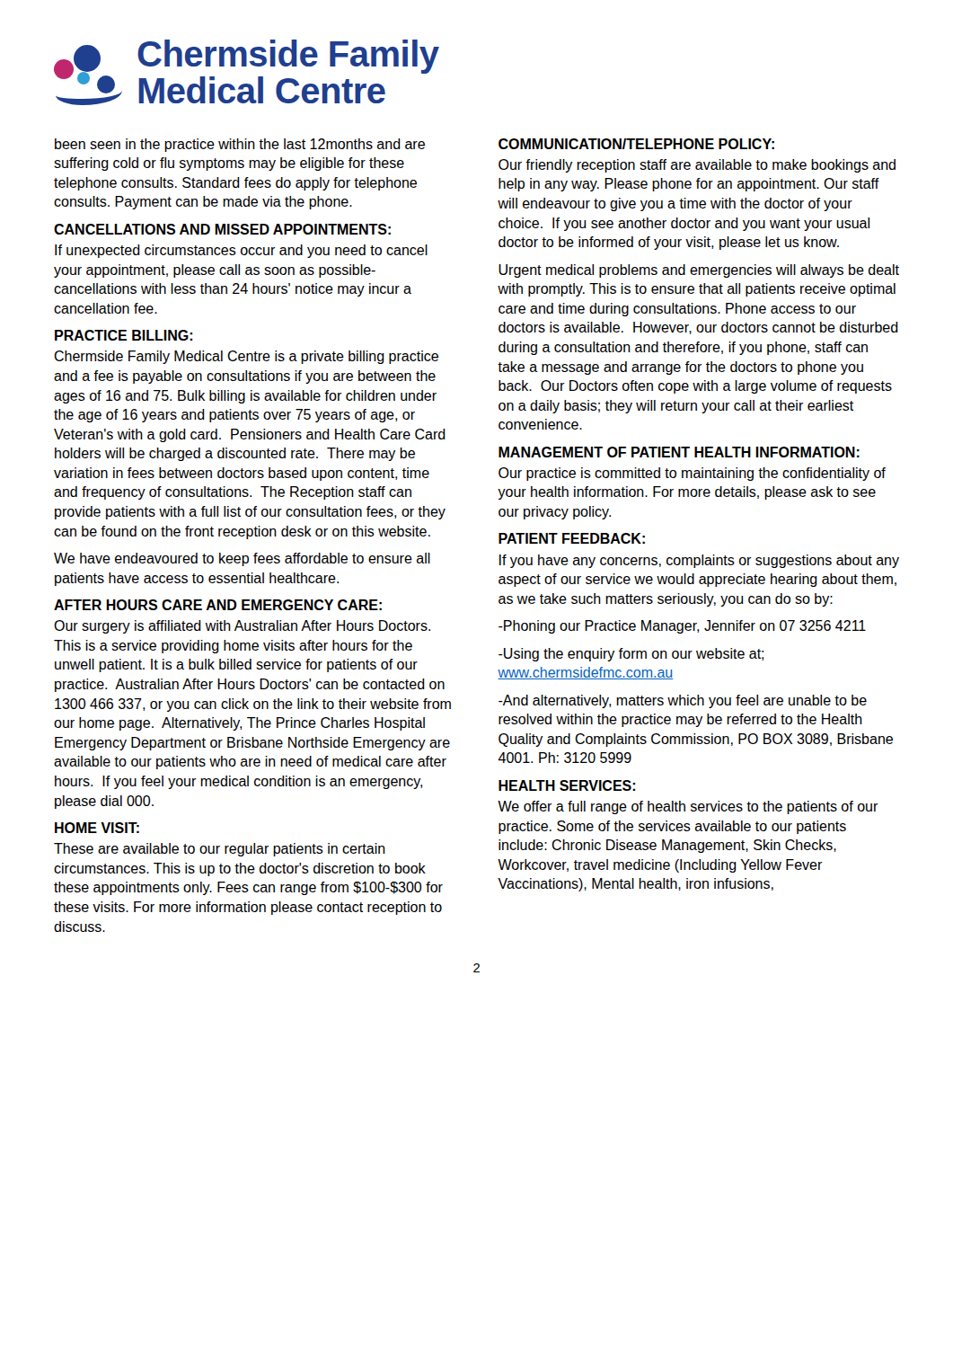Chermside Family
Medical Centre
been seen in the practice within the last 12months and are suffering cold or flu symptoms may be eligible for these telephone consults. Standard fees do apply for telephone consults. Payment can be made via the phone.
Cancellations and Missed Appointments:
If unexpected circumstances occur and you need to cancel your appointment, please call as soon as possible- cancellations with less than 24 hours' notice may incur a cancellation fee.
Practice Billing:
Chermside Family Medical Centre is a private billing practice and a fee is payable on consultations if you are between the ages of 16 and 75. Bulk billing is available for children under the age of 16 years and patients over 75 years of age, or Veteran's with a gold card. Pensioners and Health Care Card holders will be charged a discounted rate. There may be variation in fees between doctors based upon content, time and frequency of consultations. The Reception staff can provide patients with a full list of our consultation fees, or they can be found on the front reception desk or on this website.
We have endeavoured to keep fees affordable to ensure all patients have access to essential healthcare.
After Hours Care and Emergency Care:
Our surgery is affiliated with Australian After Hours Doctors. This is a service providing home visits after hours for the unwell patient. It is a bulk billed service for patients of our practice. Australian After Hours Doctors' can be contacted on 1300 466 337, or you can click on the link to their website from our home page. Alternatively, The Prince Charles Hospital Emergency Department or Brisbane Northside Emergency are available to our patients who are in need of medical care after hours. If you feel your medical condition is an emergency, please dial 000.
Home Visit:
These are available to our regular patients in certain circumstances. This is up to the doctor's discretion to book these appointments only. Fees can range from $100-$300 for these visits. For more information please contact reception to discuss.
Communication/Telephone Policy:
Our friendly reception staff are available to make bookings and help in any way. Please phone for an appointment. Our staff will endeavour to give you a time with the doctor of your choice. If you see another doctor and you want your usual doctor to be informed of your visit, please let us know.
Urgent medical problems and emergencies will always be dealt with promptly. This is to ensure that all patients receive optimal care and time during consultations. Phone access to our doctors is available. However, our doctors cannot be disturbed during a consultation and therefore, if you phone, staff can take a message and arrange for the doctors to phone you back. Our Doctors often cope with a large volume of requests on a daily basis; they will return your call at their earliest convenience.
Management of Patient Health Information:
Our practice is committed to maintaining the confidentiality of your health information. For more details, please ask to see our privacy policy.
Patient Feedback:
If you have any concerns, complaints or suggestions about any aspect of our service we would appreciate hearing about them, as we take such matters seriously, you can do so by:
-Phoning our Practice Manager, Jennifer on 07 3256 4211
-Using the enquiry form on our website at; www.chermsidefmc.com.au
-And alternatively, matters which you feel are unable to be resolved within the practice may be referred to the Health Quality and Complaints Commission, PO BOX 3089, Brisbane 4001. Ph: 3120 5999
Health Services:
We offer a full range of health services to the patients of our practice. Some of the services available to our patients include: Chronic Disease Management, Skin Checks, Workcover, travel medicine (Including Yellow Fever Vaccinations), Mental health, iron infusions,
2